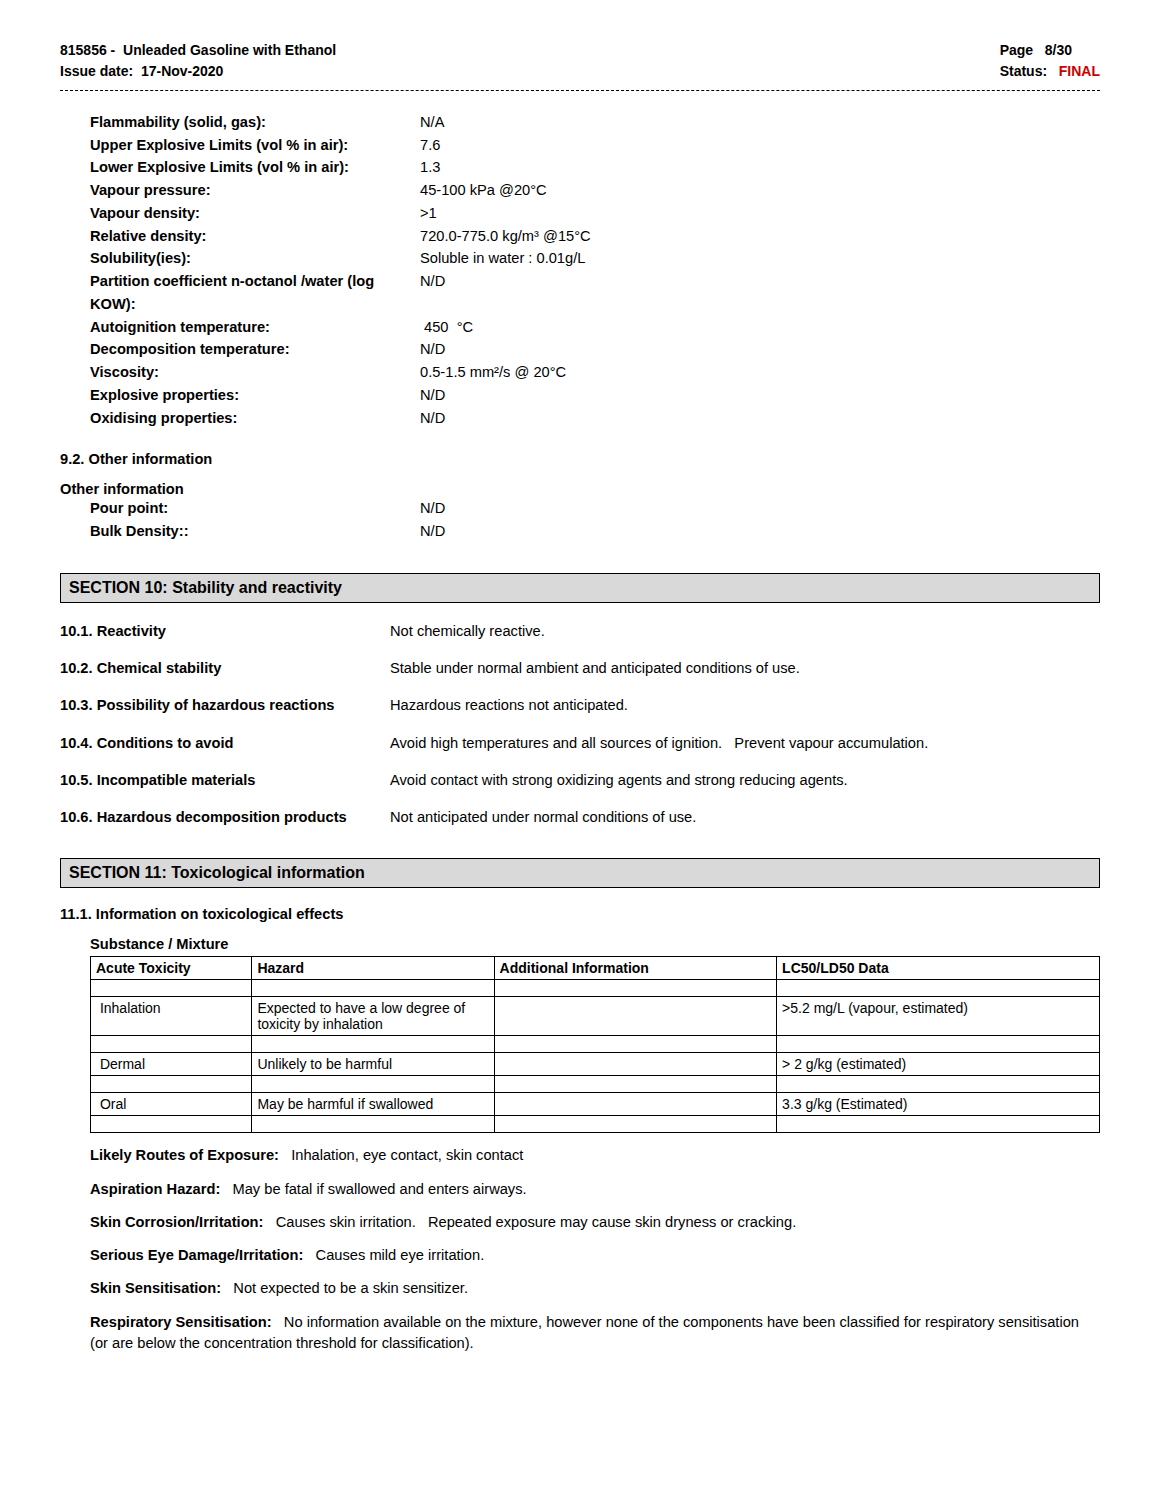815856 - Unleaded Gasoline with Ethanol
Issue date: 17-Nov-2020
Page 8/30
Status: FINAL
Flammability (solid, gas):
N/A
Upper Explosive Limits (vol % in air):
7.6
Lower Explosive Limits (vol % in air):
1.3
Vapour pressure:
45-100 kPa @20°C
Vapour density:
>1
Relative density:
720.0-775.0 kg/m³ @15°C
Solubility(ies):
Soluble in water : 0.01g/L
Partition coefficient n-octanol /water (log KOW):
N/D
Autoignition temperature:
450 °C
Decomposition temperature:
N/D
Viscosity:
0.5-1.5 mm²/s @ 20°C
Explosive properties:
N/D
Oxidising properties:
N/D
9.2. Other information
Other information
Pour point:
N/D
Bulk Density::
N/D
SECTION 10: Stability and reactivity
10.1. Reactivity
Not chemically reactive.
10.2. Chemical stability
Stable under normal ambient and anticipated conditions of use.
10.3. Possibility of hazardous reactions
Hazardous reactions not anticipated.
10.4. Conditions to avoid
Avoid high temperatures and all sources of ignition. Prevent vapour accumulation.
10.5. Incompatible materials
Avoid contact with strong oxidizing agents and strong reducing agents.
10.6. Hazardous decomposition products
Not anticipated under normal conditions of use.
SECTION 11: Toxicological information
11.1. Information on toxicological effects
Substance / Mixture
| Acute Toxicity | Hazard | Additional Information | LC50/LD50 Data |
| --- | --- | --- | --- |
| Inhalation | Expected to have a low degree of toxicity by inhalation | | >5.2 mg/L (vapour, estimated) |
| Dermal | Unlikely to be harmful | | > 2 g/kg (estimated) |
| Oral | May be harmful if swallowed | | 3.3 g/kg (Estimated) |
Likely Routes of Exposure: Inhalation, eye contact, skin contact
Aspiration Hazard: May be fatal if swallowed and enters airways.
Skin Corrosion/Irritation: Causes skin irritation. Repeated exposure may cause skin dryness or cracking.
Serious Eye Damage/Irritation: Causes mild eye irritation.
Skin Sensitisation: Not expected to be a skin sensitizer.
Respiratory Sensitisation: No information available on the mixture, however none of the components have been classified for respiratory sensitisation (or are below the concentration threshold for classification).